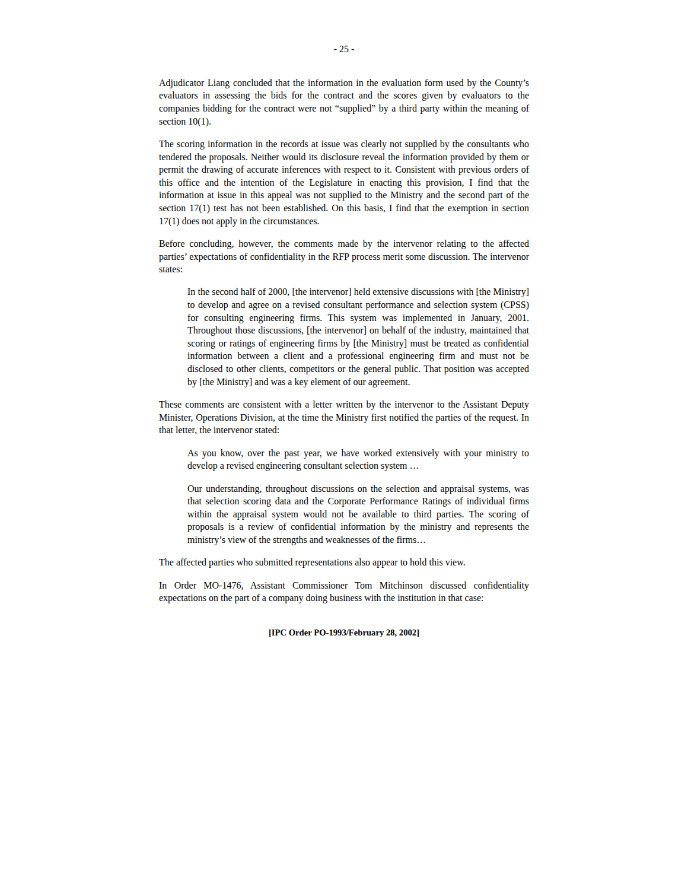- 25 -
Adjudicator Liang concluded that the information in the evaluation form used by the County’s evaluators in assessing the bids for the contract and the scores given by evaluators to the companies bidding for the contract were not “supplied” by a third party within the meaning of section 10(1).
The scoring information in the records at issue was clearly not supplied by the consultants who tendered the proposals. Neither would its disclosure reveal the information provided by them or permit the drawing of accurate inferences with respect to it. Consistent with previous orders of this office and the intention of the Legislature in enacting this provision, I find that the information at issue in this appeal was not supplied to the Ministry and the second part of the section 17(1) test has not been established. On this basis, I find that the exemption in section 17(1) does not apply in the circumstances.
Before concluding, however, the comments made by the intervenor relating to the affected parties’ expectations of confidentiality in the RFP process merit some discussion. The intervenor states:
In the second half of 2000, [the intervenor] held extensive discussions with [the Ministry] to develop and agree on a revised consultant performance and selection system (CPSS) for consulting engineering firms. This system was implemented in January, 2001. Throughout those discussions, [the intervenor] on behalf of the industry, maintained that scoring or ratings of engineering firms by [the Ministry] must be treated as confidential information between a client and a professional engineering firm and must not be disclosed to other clients, competitors or the general public. That position was accepted by [the Ministry] and was a key element of our agreement.
These comments are consistent with a letter written by the intervenor to the Assistant Deputy Minister, Operations Division, at the time the Ministry first notified the parties of the request. In that letter, the intervenor stated:
As you know, over the past year, we have worked extensively with your ministry to develop a revised engineering consultant selection system …
Our understanding, throughout discussions on the selection and appraisal systems, was that selection scoring data and the Corporate Performance Ratings of individual firms within the appraisal system would not be available to third parties. The scoring of proposals is a review of confidential information by the ministry and represents the ministry’s view of the strengths and weaknesses of the firms…
The affected parties who submitted representations also appear to hold this view.
In Order MO-1476, Assistant Commissioner Tom Mitchinson discussed confidentiality expectations on the part of a company doing business with the institution in that case:
[IPC Order PO-1993/February 28, 2002]